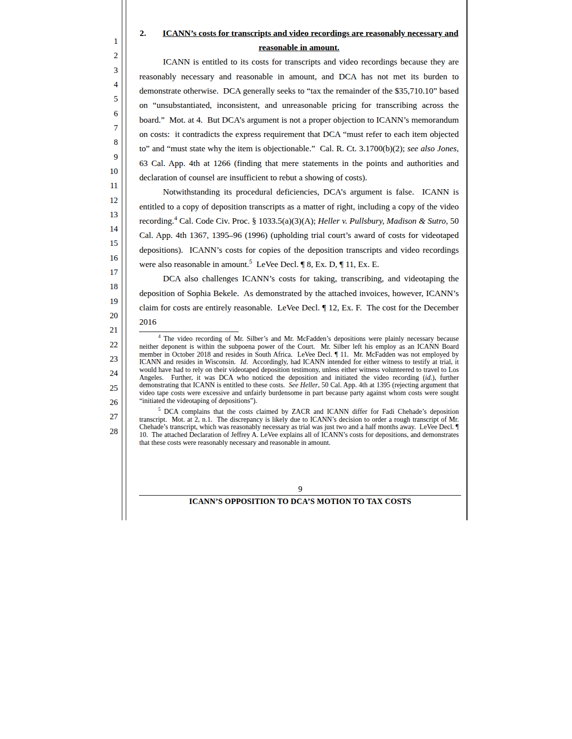1
2
3
4
5
6
7
8
9
10
11
12
13
14
15
16
17
18
19
20
21
22
23
24
25
26
27
28
2. ICANN’s costs for transcripts and video recordings are reasonably necessary and reasonable in amount.
ICANN is entitled to its costs for transcripts and video recordings because they are reasonably necessary and reasonable in amount, and DCA has not met its burden to demonstrate otherwise. DCA generally seeks to “tax the remainder of the $35,710.10” based on “unsubstantiated, inconsistent, and unreasonable pricing for transcribing across the board.” Mot. at 4. But DCA’s argument is not a proper objection to ICANN’s memorandum on costs: it contradicts the express requirement that DCA “must refer to each item objected to” and “must state why the item is objectionable.” Cal. R. Ct. 3.1700(b)(2); see also Jones, 63 Cal. App. 4th at 1266 (finding that mere statements in the points and authorities and declaration of counsel are insufficient to rebut a showing of costs).
Notwithstanding its procedural deficiencies, DCA’s argument is false. ICANN is entitled to a copy of deposition transcripts as a matter of right, including a copy of the video recording.4 Cal. Code Civ. Proc. § 1033.5(a)(3)(A); Heller v. Pullsbury, Madison & Sutro, 50 Cal. App. 4th 1367, 1395–96 (1996) (upholding trial court’s award of costs for videotaped depositions). ICANN’s costs for copies of the deposition transcripts and video recordings were also reasonable in amount.5 LeVee Decl. ¶ 8, Ex. D, ¶ 11, Ex. E.
DCA also challenges ICANN’s costs for taking, transcribing, and videotaping the deposition of Sophia Bekele. As demonstrated by the attached invoices, however, ICANN’s claim for costs are entirely reasonable. LeVee Decl. ¶ 12, Ex. F. The cost for the December 2016
4 The video recording of Mr. Silber’s and Mr. McFadden’s depositions were plainly necessary because neither deponent is within the subpoena power of the Court. Mr. Silber left his employ as an ICANN Board member in October 2018 and resides in South Africa. LeVee Decl. ¶ 11. Mr. McFadden was not employed by ICANN and resides in Wisconsin. Id. Accordingly, had ICANN intended for either witness to testify at trial, it would have had to rely on their videotaped deposition testimony, unless either witness volunteered to travel to Los Angeles. Further, it was DCA who noticed the deposition and initiated the video recording (id.), further demonstrating that ICANN is entitled to these costs. See Heller, 50 Cal. App. 4th at 1395 (rejecting argument that video tape costs were excessive and unfairly burdensome in part because party against whom costs were sought “initiated the videotaping of depositions”).
5 DCA complains that the costs claimed by ZACR and ICANN differ for Fadi Chehade’s deposition transcript. Mot. at 2, n.1. The discrepancy is likely due to ICANN’s decision to order a rough transcript of Mr. Chehade’s transcript, which was reasonably necessary as trial was just two and a half months away. LeVee Decl. ¶ 10. The attached Declaration of Jeffrey A. LeVee explains all of ICANN’s costs for depositions, and demonstrates that these costs were reasonably necessary and reasonable in amount.
9
ICANN’S OPPOSITION TO DCA’S MOTION TO TAX COSTS